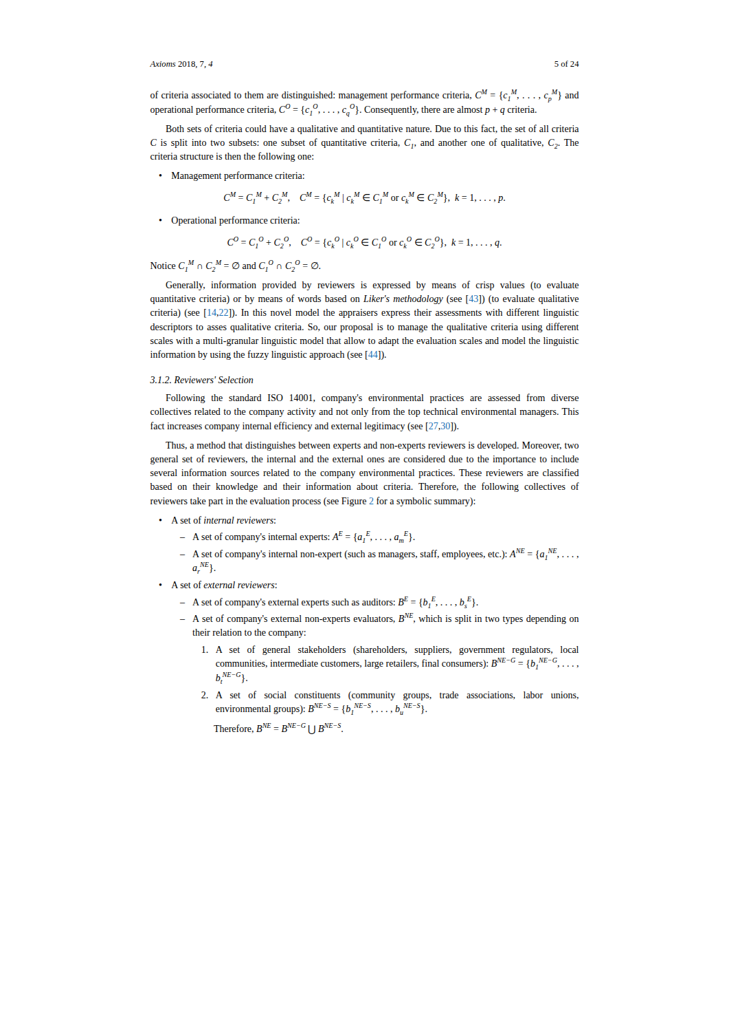Axioms 2018, 7, 4 5 of 24
of criteria associated to them are distinguished: management performance criteria, CM = {c1M, . . . , cpM} and operational performance criteria, CO = {c1O, . . . , cqO}. Consequently, there are almost p + q criteria.
Both sets of criteria could have a qualitative and quantitative nature. Due to this fact, the set of all criteria C is split into two subsets: one subset of quantitative criteria, C1, and another one of qualitative, C2. The criteria structure is then the following one:
Management performance criteria:
CM = C1M + C2M, CM = {ckM | ckM ∈ C1M or ckM ∈ C2M}, k = 1, . . . , p.
Operational performance criteria:
CO = C1O + C2O, CO = {ckO | ckO ∈ C1O or ckO ∈ C2O}, k = 1, . . . , q.
Notice C1M ∩ C2M = ∅ and C1O ∩ C2O = ∅.
Generally, information provided by reviewers is expressed by means of crisp values (to evaluate quantitative criteria) or by means of words based on Liker's methodology (see [43]) (to evaluate qualitative criteria) (see [14,22]). In this novel model the appraisers express their assessments with different linguistic descriptors to asses qualitative criteria. So, our proposal is to manage the qualitative criteria using different scales with a multi-granular linguistic model that allow to adapt the evaluation scales and model the linguistic information by using the fuzzy linguistic approach (see [44]).
3.1.2. Reviewers' Selection
Following the standard ISO 14001, company's environmental practices are assessed from diverse collectives related to the company activity and not only from the top technical environmental managers. This fact increases company internal efficiency and external legitimacy (see [27,30]).
Thus, a method that distinguishes between experts and non-experts reviewers is developed. Moreover, two general set of reviewers, the internal and the external ones are considered due to the importance to include several information sources related to the company environmental practices. These reviewers are classified based on their knowledge and their information about criteria. Therefore, the following collectives of reviewers take part in the evaluation process (see Figure 2 for a symbolic summary):
A set of internal reviewers:
A set of company's internal experts: AE = {a1E, . . . , amE}.
A set of company's internal non-expert (such as managers, staff, employees, etc.): ANE = {a1NE, . . . , arNE}.
A set of external reviewers:
A set of company's external experts such as auditors: BE = {b1E, . . . , bsE}.
A set of company's external non-experts evaluators, BNE, which is split in two types depending on their relation to the company:
A set of general stakeholders (shareholders, suppliers, government regulators, local communities, intermediate customers, large retailers, final consumers): BNE−G = {b1NE−G, . . . , btNE−G}.
A set of social constituents (community groups, trade associations, labor unions, environmental groups): BNE−S = {b1NE−S, . . . , buNE−S}.
Therefore, BNE = BNE−G ⋃ BNE−S.